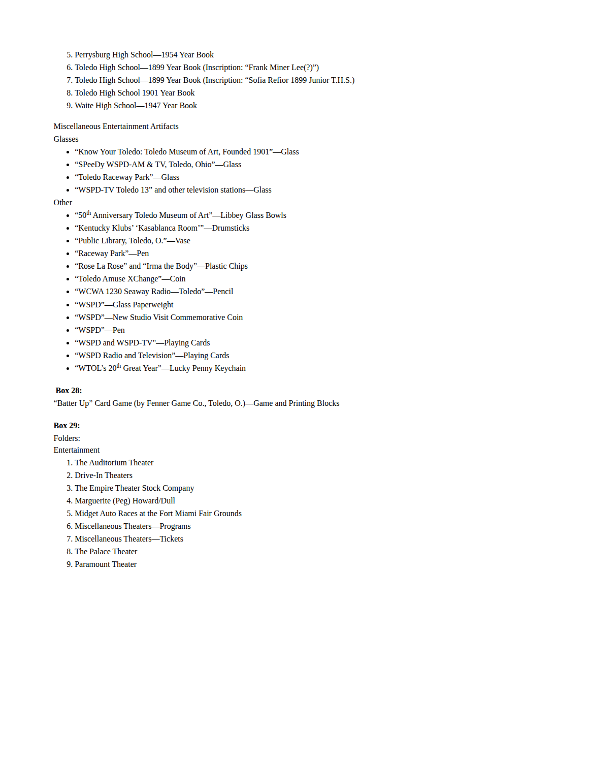Perrysburg High School—1954 Year Book
Toledo High School—1899 Year Book (Inscription: “Frank Miner Lee(?)”)
Toledo High School—1899 Year Book (Inscription: “Sofia Refior 1899 Junior T.H.S.)
Toledo High School 1901 Year Book
Waite High School—1947 Year Book
Miscellaneous Entertainment Artifacts
Glasses
“Know Your Toledo: Toledo Museum of Art, Founded 1901”—Glass
“SPeeDy WSPD-AM & TV, Toledo, Ohio”—Glass
“Toledo Raceway Park”—Glass
“WSPD-TV Toledo 13” and other television stations—Glass
Other
“50th Anniversary Toledo Museum of Art”—Libbey Glass Bowls
“Kentucky Klubs’ ‘Kasablanca Room’”—Drumsticks
“Public Library, Toledo, O.”—Vase
“Raceway Park”—Pen
“Rose La Rose” and “Irma the Body”—Plastic Chips
“Toledo Amuse XChange”—Coin
“WCWA 1230 Seaway Radio—Toledo”—Pencil
“WSPD”—Glass Paperweight
“WSPD”—New Studio Visit Commemorative Coin
“WSPD”—Pen
“WSPD and WSPD-TV"—Playing Cards
“WSPD Radio and Television”—Playing Cards
“WTOL’s 20th Great Year”—Lucky Penny Keychain
Box 28:
“Batter Up” Card Game (by Fenner Game Co., Toledo, O.)—Game and Printing Blocks
Box 29:
Folders:
Entertainment
The Auditorium Theater
Drive-In Theaters
The Empire Theater Stock Company
Marguerite (Peg) Howard/Dull
Midget Auto Races at the Fort Miami Fair Grounds
Miscellaneous Theaters—Programs
Miscellaneous Theaters—Tickets
The Palace Theater
Paramount Theater